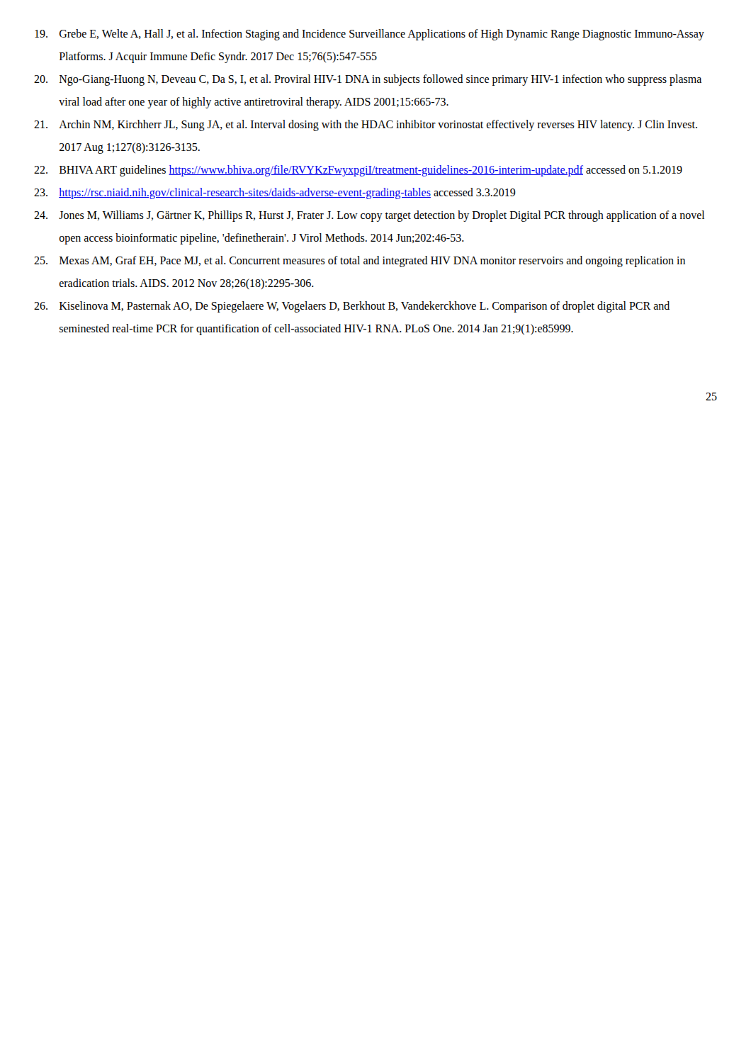Grebe E, Welte A, Hall J, et al. Infection Staging and Incidence Surveillance Applications of High Dynamic Range Diagnostic Immuno-Assay Platforms. J Acquir Immune Defic Syndr. 2017 Dec 15;76(5):547-555
Ngo-Giang-Huong N, Deveau C, Da S, I, et al. Proviral HIV-1 DNA in subjects followed since primary HIV-1 infection who suppress plasma viral load after one year of highly active antiretroviral therapy. AIDS 2001;15:665-73.
Archin NM, Kirchherr JL, Sung JA, et al. Interval dosing with the HDAC inhibitor vorinostat effectively reverses HIV latency. J Clin Invest. 2017 Aug 1;127(8):3126-3135.
BHIVA ART guidelines https://www.bhiva.org/file/RVYKzFwyxpgiI/treatment-guidelines-2016-interim-update.pdf accessed on 5.1.2019
https://rsc.niaid.nih.gov/clinical-research-sites/daids-adverse-event-grading-tables accessed 3.3.2019
Jones M, Williams J, Gärtner K, Phillips R, Hurst J, Frater J. Low copy target detection by Droplet Digital PCR through application of a novel open access bioinformatic pipeline, 'definetherain'. J Virol Methods. 2014 Jun;202:46-53.
Mexas AM, Graf EH, Pace MJ, et al. Concurrent measures of total and integrated HIV DNA monitor reservoirs and ongoing replication in eradication trials. AIDS. 2012 Nov 28;26(18):2295-306.
Kiselinova M, Pasternak AO, De Spiegelaere W, Vogelaers D, Berkhout B, Vandekerckhove L. Comparison of droplet digital PCR and seminested real-time PCR for quantification of cell-associated HIV-1 RNA. PLoS One. 2014 Jan 21;9(1):e85999.
25